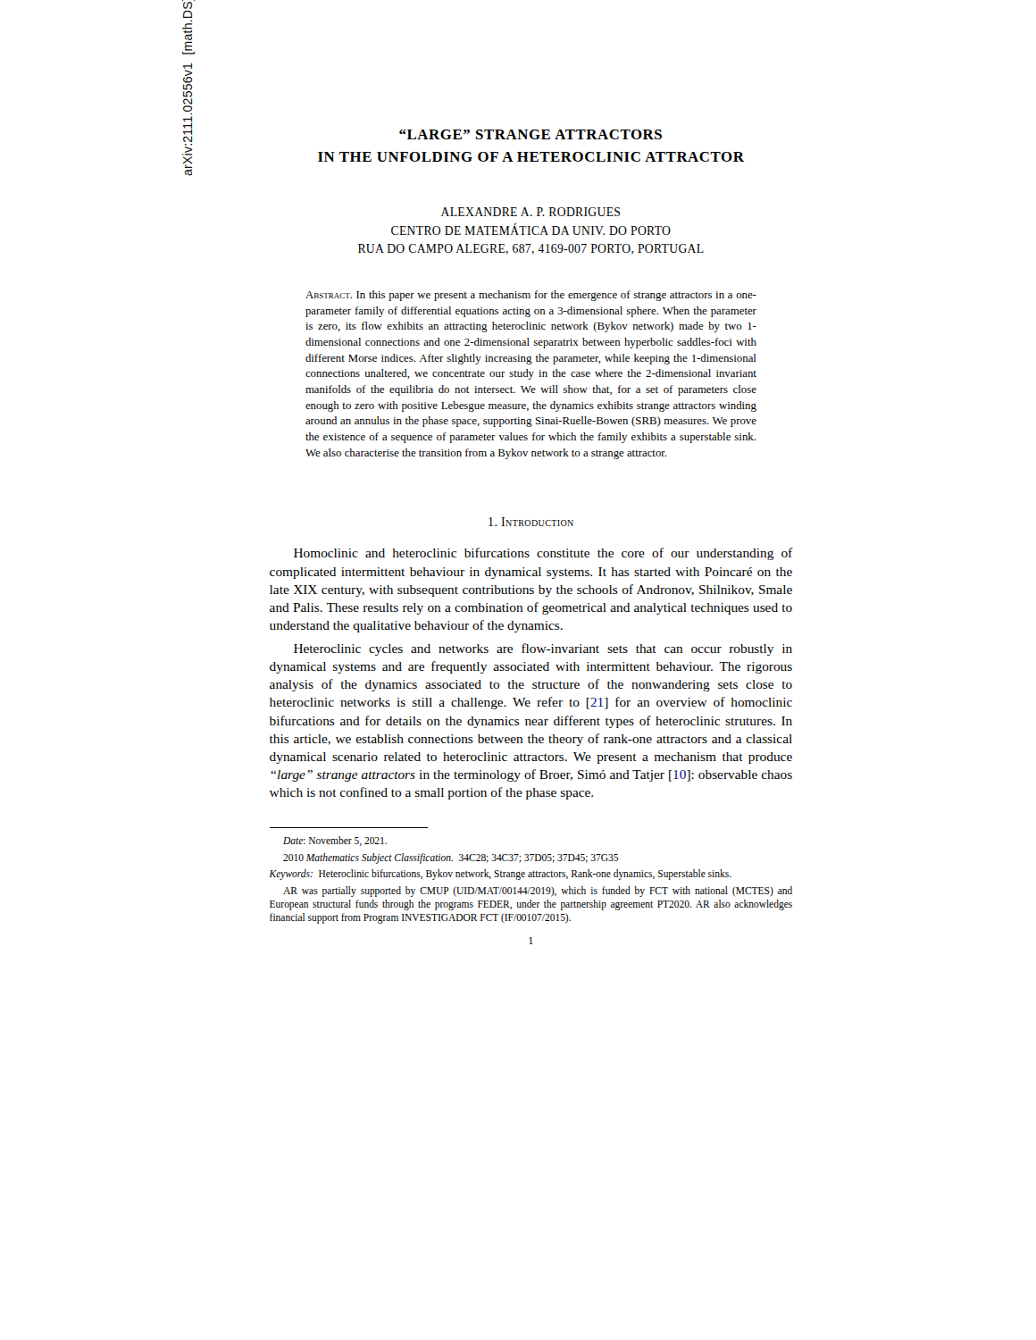arXiv:2111.02556v1 [math.DS] 3 Nov 2021
“Large” Strange Attractors
in the Unfolding of a Heteroclinic Attractor
Alexandre A. P. Rodrigues
Centro de Matemática da Univ. do Porto
Rua do Campo Alegre, 687, 4169-007 Porto, Portugal
Abstract. In this paper we present a mechanism for the emergence of strange attractors in a one-parameter family of differential equations acting on a 3-dimensional sphere. When the parameter is zero, its flow exhibits an attracting heteroclinic network (Bykov network) made by two 1-dimensional connections and one 2-dimensional separatrix between hyperbolic saddles-foci with different Morse indices. After slightly increasing the parameter, while keeping the 1-dimensional connections unaltered, we concentrate our study in the case where the 2-dimensional invariant manifolds of the equilibria do not intersect. We will show that, for a set of parameters close enough to zero with positive Lebesgue measure, the dynamics exhibits strange attractors winding around an annulus in the phase space, supporting Sinai-Ruelle-Bowen (SRB) measures. We prove the existence of a sequence of parameter values for which the family exhibits a superstable sink. We also characterise the transition from a Bykov network to a strange attractor.
1. Introduction
Homoclinic and heteroclinic bifurcations constitute the core of our understanding of complicated intermittent behaviour in dynamical systems. It has started with Poincaré on the late XIX century, with subsequent contributions by the schools of Andronov, Shilnikov, Smale and Palis. These results rely on a combination of geometrical and analytical techniques used to understand the qualitative behaviour of the dynamics.
Heteroclinic cycles and networks are flow-invariant sets that can occur robustly in dynamical systems and are frequently associated with intermittent behaviour. The rigorous analysis of the dynamics associated to the structure of the nonwandering sets close to heteroclinic networks is still a challenge. We refer to [21] for an overview of homoclinic bifurcations and for details on the dynamics near different types of heteroclinic strutures. In this article, we establish connections between the theory of rank-one attractors and a classical dynamical scenario related to heteroclinic attractors. We present a mechanism that produce “large” strange attractors in the terminology of Broer, Simó and Tatjer [10]: observable chaos which is not confined to a small portion of the phase space.
Date: November 5, 2021.
2010 Mathematics Subject Classification. 34C28; 34C37; 37D05; 37D45; 37G35
Keywords: Heteroclinic bifurcations, Bykov network, Strange attractors, Rank-one dynamics, Superstable sinks.
AR was partially supported by CMUP (UID/MAT/00144/2019), which is funded by FCT with national (MCTES) and European structural funds through the programs FEDER, under the partnership agreement PT2020. AR also acknowledges financial support from Program INVESTIGADOR FCT (IF/00107/2015).
1